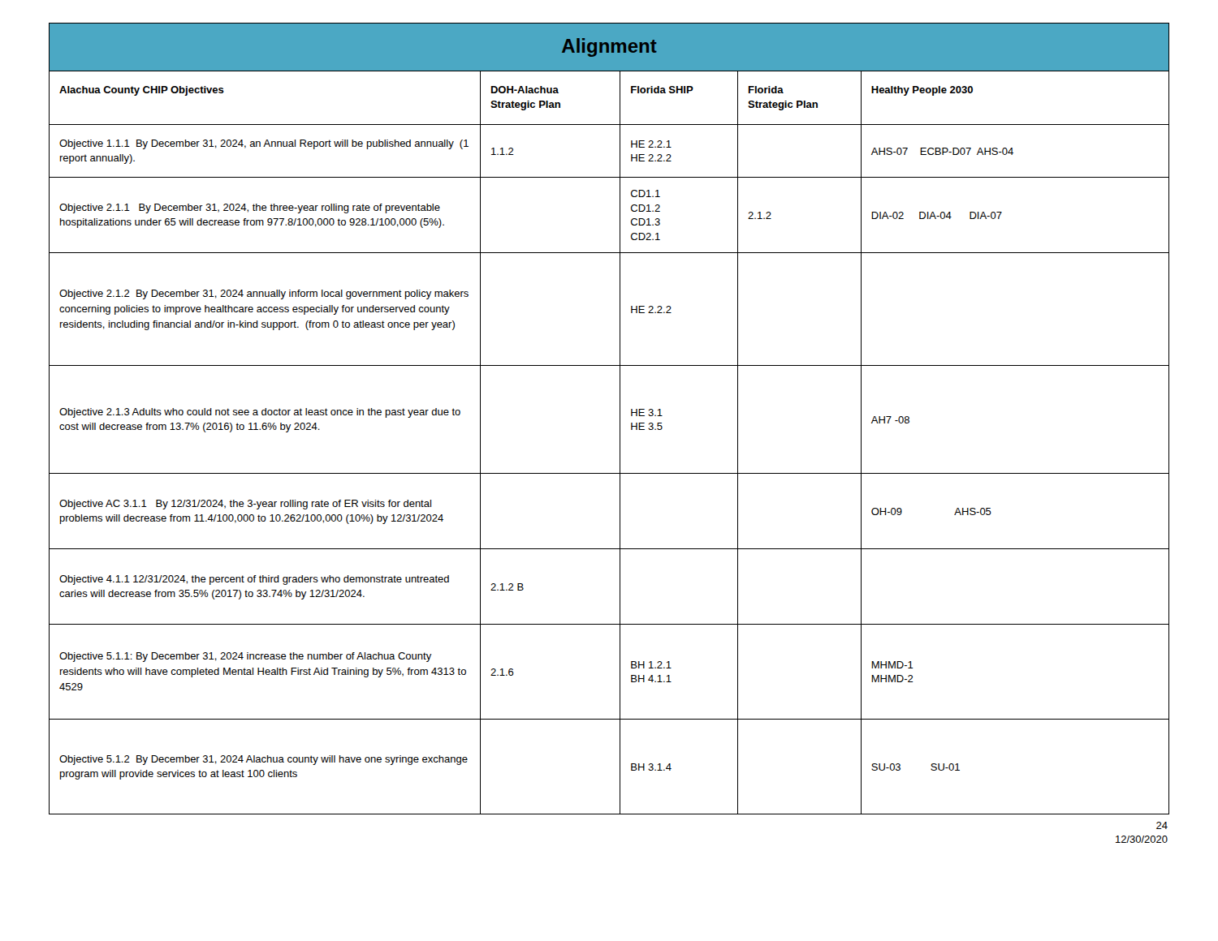Alignment
| Alachua County CHIP Objectives | DOH-Alachua Strategic Plan | Florida SHIP | Florida Strategic Plan | Healthy People 2030 |
| --- | --- | --- | --- | --- |
| Objective 1.1.1 By December 31, 2024, an Annual Report will be published annually (1 report annually). | 1.1.2 | HE 2.2.1 HE 2.2.2 | | AHS-07 ECBP-D07 AHS-04 |
| Objective 2.1.1 By December 31, 2024, the three-year rolling rate of preventable hospitalizations under 65 will decrease from 977.8/100,000 to 928.1/100,000 (5%). | | CD1.1 CD1.2 CD1.3 CD2.1 | 2.1.2 | DIA-02 DIA-04 DIA-07 |
| Objective 2.1.2 By December 31, 2024 annually inform local government policy makers concerning policies to improve healthcare access especially for underserved county residents, including financial and/or in-kind support. (from 0 to atleast once per year) | | HE 2.2.2 | | |
| Objective 2.1.3 Adults who could not see a doctor at least once in the past year due to cost will decrease from 13.7% (2016) to 11.6% by 2024. | | HE 3.1 HE 3.5 | | AH7 -08 |
| Objective AC 3.1.1 By 12/31/2024, the 3-year rolling rate of ER visits for dental problems will decrease from 11.4/100,000 to 10.262/100,000 (10%) by 12/31/2024 | | | | OH-09 AHS-05 |
| Objective 4.1.1 12/31/2024, the percent of third graders who demonstrate untreated caries will decrease from 35.5% (2017) to 33.74% by 12/31/2024. | 2.1.2 B | | | |
| Objective 5.1.1: By December 31, 2024 increase the number of Alachua County residents who will have completed Mental Health First Aid Training by 5%, from 4313 to 4529 | 2.1.6 | BH 1.2.1 BH 4.1.1 | | MHMD-1 MHMD-2 |
| Objective 5.1.2 By December 31, 2024 Alachua county will have one syringe exchange program will provide services to at least 100 clients | | BH 3.1.4 | | SU-03 SU-01 |
24
12/30/2020